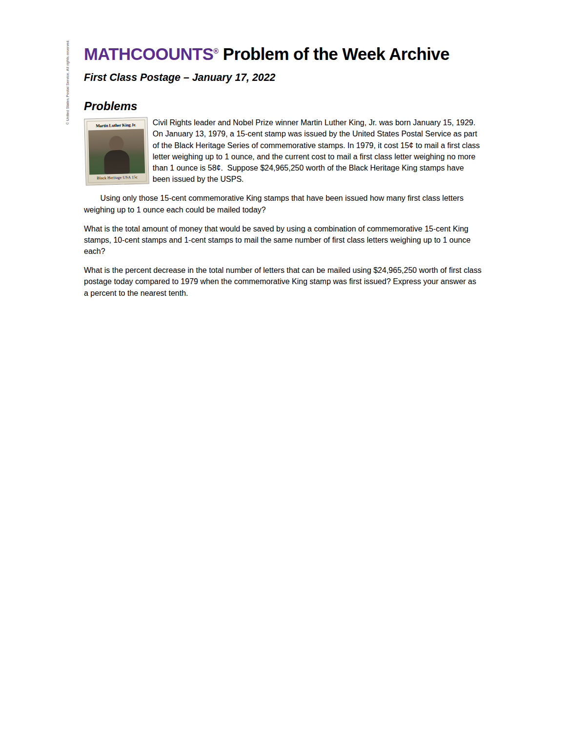MATHCOOUNTS® Problem of the Week Archive
First Class Postage – January 17, 2022
Problems
Martin Luther King Jr.
Black Heritage USA 15c
© United States Postal Service. All rights reserved.
Civil Rights leader and Nobel Prize winner Martin Luther King, Jr. was born January 15, 1929. On January 13, 1979, a 15-cent stamp was issued by the United States Postal Service as part of the Black Heritage Series of commemorative stamps. In 1979, it cost 15¢ to mail a first class letter weighing up to 1 ounce, and the current cost to mail a first class letter weighing no more than 1 ounce is 58¢. Suppose $24,965,250 worth of the Black Heritage King stamps have been issued by the USPS.
Using only those 15-cent commemorative King stamps that have been issued how many first class letters weighing up to 1 ounce each could be mailed today?
What is the total amount of money that would be saved by using a combination of commemorative 15-cent King stamps, 10-cent stamps and 1-cent stamps to mail the same number of first class letters weighing up to 1 ounce each?
What is the percent decrease in the total number of letters that can be mailed using $24,965,250 worth of first class postage today compared to 1979 when the commemorative King stamp was first issued? Express your answer as a percent to the nearest tenth.